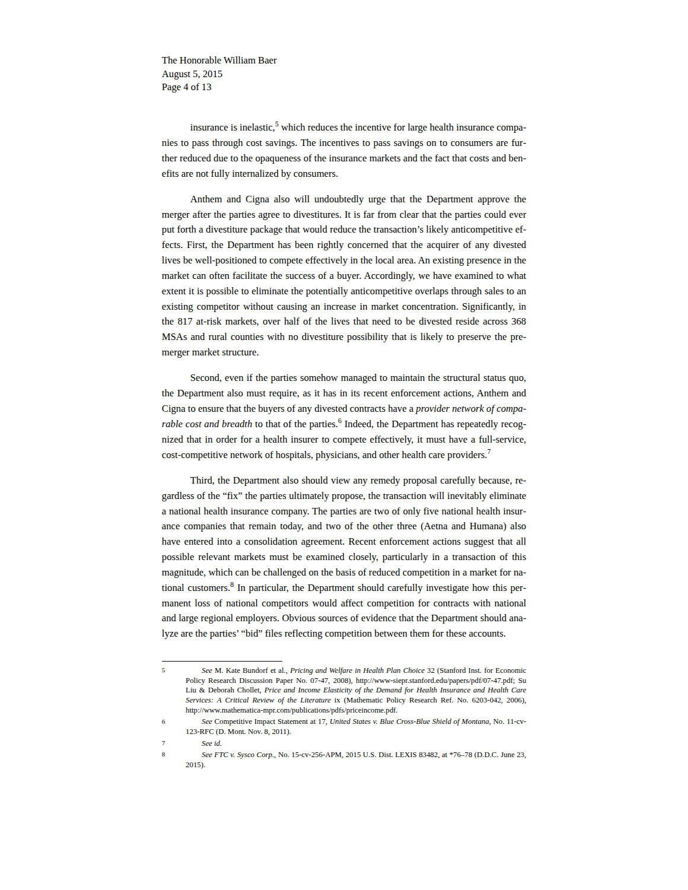The Honorable William Baer
August 5, 2015
Page 4 of 13
insurance is inelastic,5 which reduces the incentive for large health insurance companies to pass through cost savings. The incentives to pass savings on to consumers are further reduced due to the opaqueness of the insurance markets and the fact that costs and benefits are not fully internalized by consumers.
Anthem and Cigna also will undoubtedly urge that the Department approve the merger after the parties agree to divestitures. It is far from clear that the parties could ever put forth a divestiture package that would reduce the transaction’s likely anticompetitive effects. First, the Department has been rightly concerned that the acquirer of any divested lives be well-positioned to compete effectively in the local area. An existing presence in the market can often facilitate the success of a buyer. Accordingly, we have examined to what extent it is possible to eliminate the potentially anticompetitive overlaps through sales to an existing competitor without causing an increase in market concentration. Significantly, in the 817 at-risk markets, over half of the lives that need to be divested reside across 368 MSAs and rural counties with no divestiture possibility that is likely to preserve the pre-merger market structure.
Second, even if the parties somehow managed to maintain the structural status quo, the Department also must require, as it has in its recent enforcement actions, Anthem and Cigna to ensure that the buyers of any divested contracts have a provider network of comparable cost and breadth to that of the parties.6 Indeed, the Department has repeatedly recognized that in order for a health insurer to compete effectively, it must have a full-service, cost-competitive network of hospitals, physicians, and other health care providers.7
Third, the Department also should view any remedy proposal carefully because, regardless of the “fix” the parties ultimately propose, the transaction will inevitably eliminate a national health insurance company. The parties are two of only five national health insurance companies that remain today, and two of the other three (Aetna and Humana) also have entered into a consolidation agreement. Recent enforcement actions suggest that all possible relevant markets must be examined closely, particularly in a transaction of this magnitude, which can be challenged on the basis of reduced competition in a market for national customers.8 In particular, the Department should carefully investigate how this permanent loss of national competitors would affect competition for contracts with national and large regional employers. Obvious sources of evidence that the Department should analyze are the parties’ “bid” files reflecting competition between them for these accounts.
5
See M. Kate Bundorf et al., Pricing and Welfare in Health Plan Choice 32 (Stanford Inst. for Economic Policy Research Discussion Paper No. 07-47, 2008), http://www-siepr.stanford.edu/papers/pdf/07-47.pdf; Su Liu & Deborah Chollet, Price and Income Elasticity of the Demand for Health Insurance and Health Care Services: A Critical Review of the Literature ix (Mathematic Policy Research Ref. No. 6203-042, 2006), http://www.mathematica-mpr.com/publications/pdfs/priceincome.pdf.
6
See Competitive Impact Statement at 17, United States v. Blue Cross-Blue Shield of Montana, No. 11-cv-123-RFC (D. Mont. Nov. 8, 2011).
7
See id.
8
See FTC v. Sysco Corp., No. 15-cv-256-APM, 2015 U.S. Dist. LEXIS 83482, at *76–78 (D.D.C. June 23, 2015).